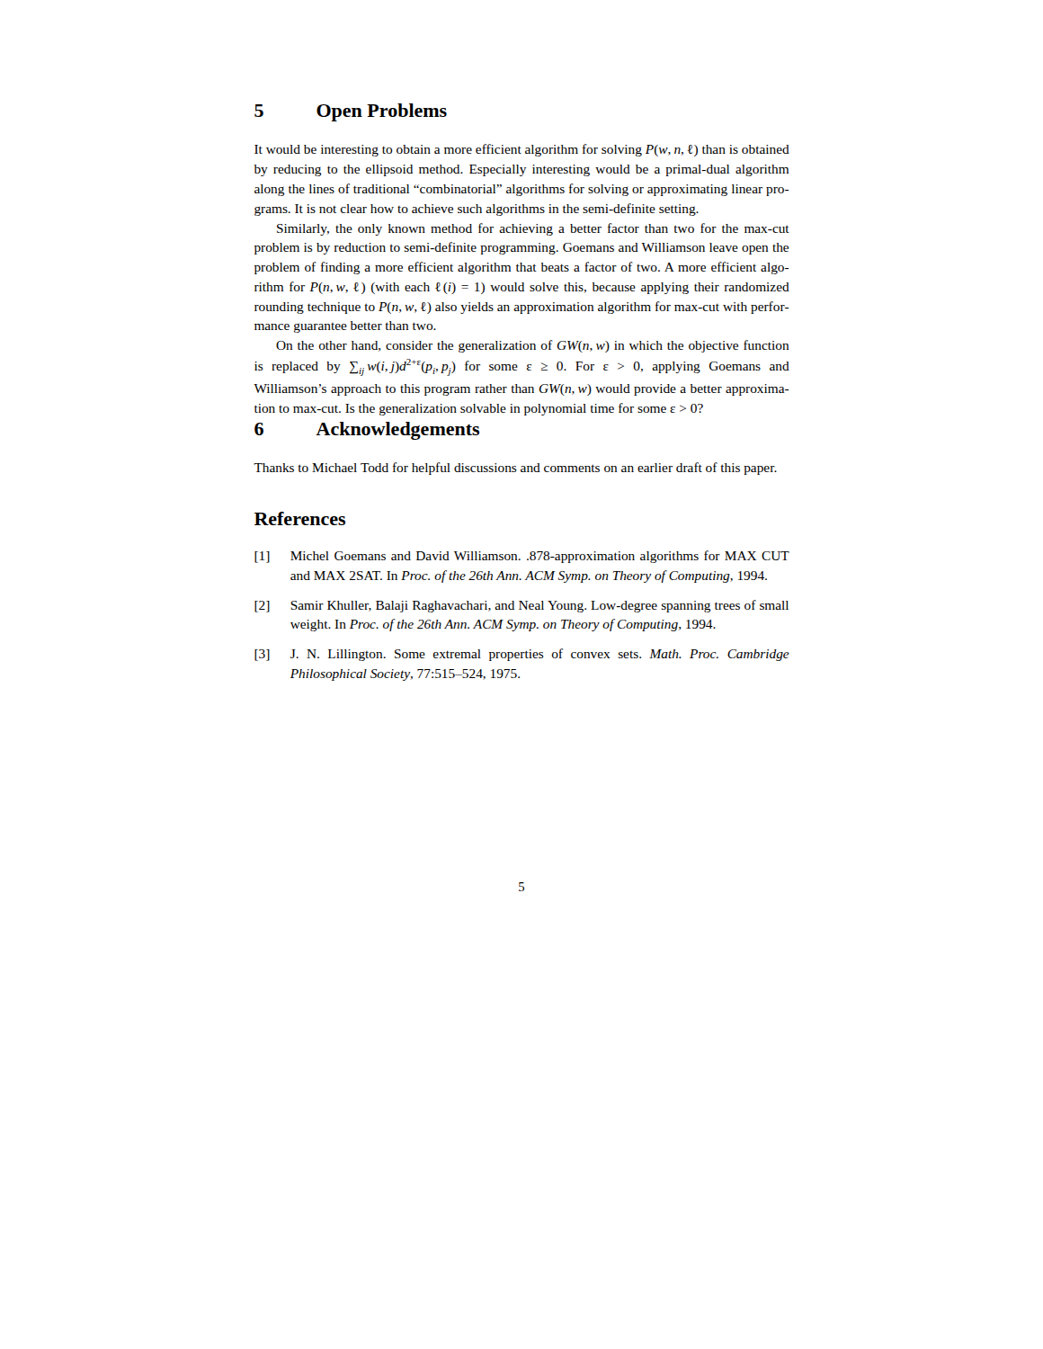5 Open Problems
It would be interesting to obtain a more efficient algorithm for solving P(w, n, ℓ) than is obtained by reducing to the ellipsoid method. Especially interesting would be a primal-dual algorithm along the lines of traditional “combinatorial” algorithms for solving or approximating linear programs. It is not clear how to achieve such algorithms in the semi-definite setting.
Similarly, the only known method for achieving a better factor than two for the max-cut problem is by reduction to semi-definite programming. Goemans and Williamson leave open the problem of finding a more efficient algorithm that beats a factor of two. A more efficient algorithm for P(n, w, ℓ) (with each ℓ(i) = 1) would solve this, because applying their randomized rounding technique to P(n, w, ℓ) also yields an approximation algorithm for max-cut with performance guarantee better than two.
On the other hand, consider the generalization of GW(n, w) in which the objective function is replaced by ∑ij w(i, j)d2+ε(pi, pj) for some ε ≥ 0. For ε > 0, applying Goemans and Williamson’s approach to this program rather than GW(n, w) would provide a better approximation to max-cut. Is the generalization solvable in polynomial time for some ε > 0?
6 Acknowledgements
Thanks to Michael Todd for helpful discussions and comments on an earlier draft of this paper.
References
[1] Michel Goemans and David Williamson. .878-approximation algorithms for MAX CUT and MAX 2SAT. In Proc. of the 26th Ann. ACM Symp. on Theory of Computing, 1994.
[2] Samir Khuller, Balaji Raghavachari, and Neal Young. Low-degree spanning trees of small weight. In Proc. of the 26th Ann. ACM Symp. on Theory of Computing, 1994.
[3] J. N. Lillington. Some extremal properties of convex sets. Math. Proc. Cambridge Philosophical Society, 77:515–524, 1975.
5